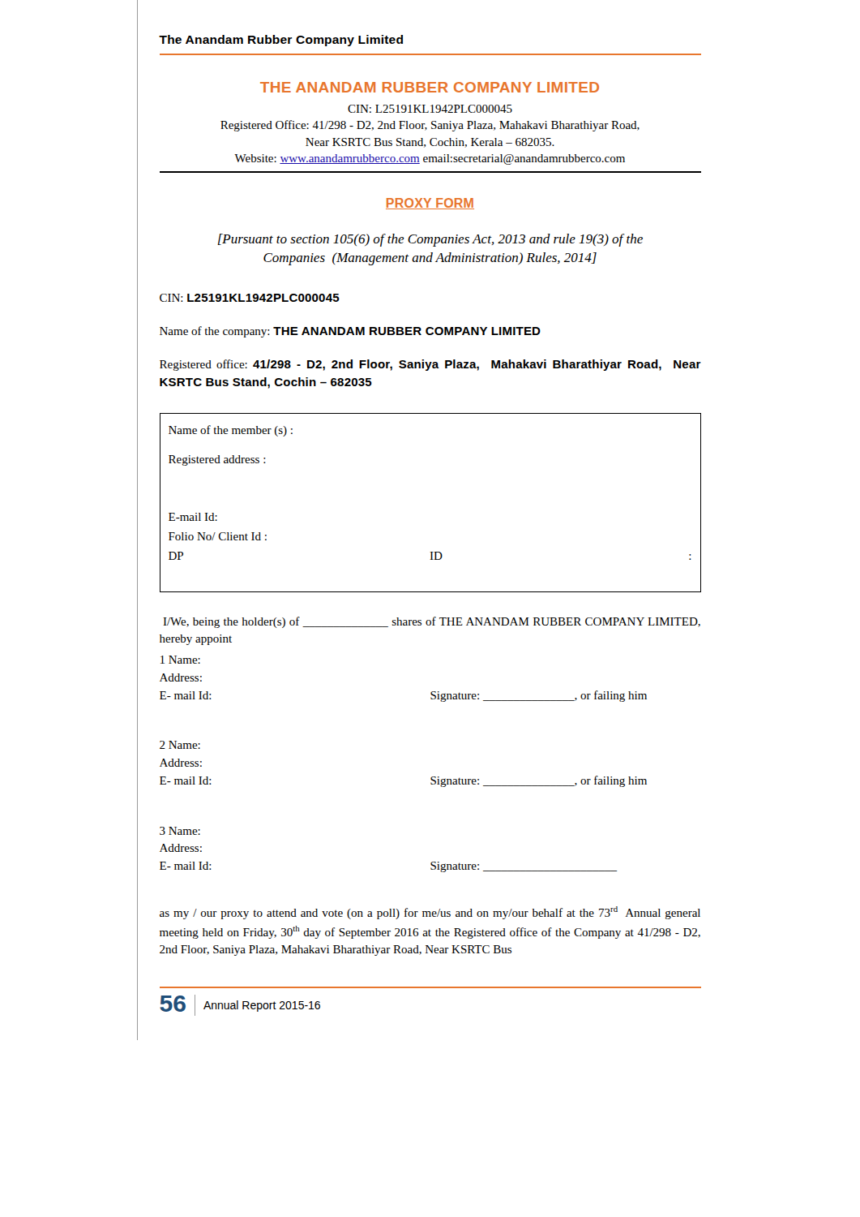The Anandam Rubber Company Limited
THE ANANDAM RUBBER COMPANY LIMITED
CIN: L25191KL1942PLC000045
Registered Office: 41/298 - D2, 2nd Floor, Saniya Plaza, Mahakavi Bharathiyar Road,
Near KSRTC Bus Stand, Cochin, Kerala – 682035.
Website: www.anandamrubberco.com email:secretarial@anandamrubberco.com
PROXY FORM
[Pursuant to section 105(6) of the Companies Act, 2013 and rule 19(3) of the
Companies (Management and Administration) Rules, 2014]
CIN: L25191KL1942PLC000045
Name of the company: THE ANANDAM RUBBER COMPANY LIMITED
Registered office: 41/298 - D2, 2nd Floor, Saniya Plaza, Mahakavi Bharathiyar Road, Near KSRTC Bus Stand, Cochin – 682035
| Name of the member (s) : Registered address : E-mail Id: Folio No/ Client Id : DP ID : |
I/We, being the holder(s) of ______________ shares of THE ANANDAM RUBBER COMPANY LIMITED, hereby appoint
1 Name:
Address:
E- mail Id:
Signature: _______________, or failing him
2 Name:
Address:
E- mail Id:
Signature: _______________, or failing him
3 Name:
Address:
E- mail Id:
Signature: ______________________
as my / our proxy to attend and vote (on a poll) for me/us and on my/our behalf at the 73rd Annual general meeting held on Friday, 30th day of September 2016 at the Registered office of the Company at 41/298 - D2, 2nd Floor, Saniya Plaza, Mahakavi Bharathiyar Road, Near KSRTC Bus
56
Annual Report 2015-16